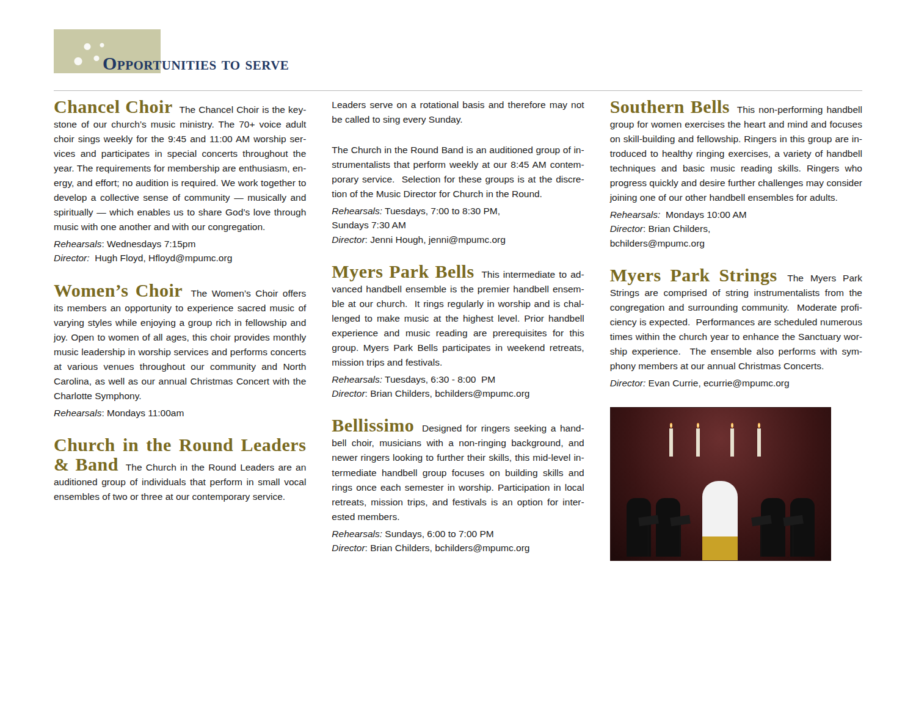Opportunities to serve
Chancel Choir The Chancel Choir is the keystone of our church’s music ministry. The 70+ voice adult choir sings weekly for the 9:45 and 11:00 AM worship services and participates in special concerts throughout the year. The requirements for membership are enthusiasm, energy, and effort; no audition is required. We work together to develop a collective sense of community — musically and spiritually — which enables us to share God’s love through music with one another and with our congregation.
Rehearsals: Wednesdays 7:15pm
Director: Hugh Floyd, Hfloyd@mpumc.org
Women’s Choir The Women’s Choir offers its members an opportunity to experience sacred music of varying styles while enjoying a group rich in fellowship and joy. Open to women of all ages, this choir provides monthly music leadership in worship services and performs concerts at various venues throughout our community and North Carolina, as well as our annual Christmas Concert with the Charlotte Symphony.
Rehearsals: Mondays 11:00am
Church in the Round Leaders & Band The Church in the Round Leaders are an auditioned group of individuals that perform in small vocal ensembles of two or three at our contemporary service.
Leaders serve on a rotational basis and therefore may not be called to sing every Sunday.
The Church in the Round Band is an auditioned group of instrumentalists that perform weekly at our 8:45 AM contemporary service. Selection for these groups is at the discretion of the Music Director for Church in the Round.
Rehearsals: Tuesdays, 7:00 to 8:30 PM,
Sundays 7:30 AM
Director: Jenni Hough, jenni@mpumc.org
Myers Park Bells This intermediate to advanced handbell ensemble is the premier handbell ensemble at our church. It rings regularly in worship and is challenged to make music at the highest level. Prior handbell experience and music reading are prerequisites for this group. Myers Park Bells participates in weekend retreats, mission trips and festivals.
Rehearsals: Tuesdays, 6:30 - 8:00 PM
Director: Brian Childers, bchilders@mpumc.org
Bellissimo Designed for ringers seeking a handbell choir, musicians with a non-ringing background, and newer ringers looking to further their skills, this mid-level intermediate handbell group focuses on building skills and rings once each semester in worship. Participation in local retreats, mission trips, and festivals is an option for interested members.
Rehearsals: Sundays, 6:00 to 7:00 PM
Director: Brian Childers, bchilders@mpumc.org
Southern Bells This non-performing handbell group for women exercises the heart and mind and focuses on skill-building and fellowship. Ringers in this group are introduced to healthy ringing exercises, a variety of handbell techniques and basic music reading skills. Ringers who progress quickly and desire further challenges may consider joining one of our other handbell ensembles for adults.
Rehearsals: Mondays 10:00 AM
Director: Brian Childers,
bchilders@mpumc.org
Myers Park Strings The Myers Park Strings are comprised of string instrumentalists from the congregation and surrounding community. Moderate proficiency is expected. Performances are scheduled numerous times within the church year to enhance the Sanctuary worship experience. The ensemble also performs with symphony members at our annual Christmas Concerts.
Director: Evan Currie, ecurrie@mpumc.org